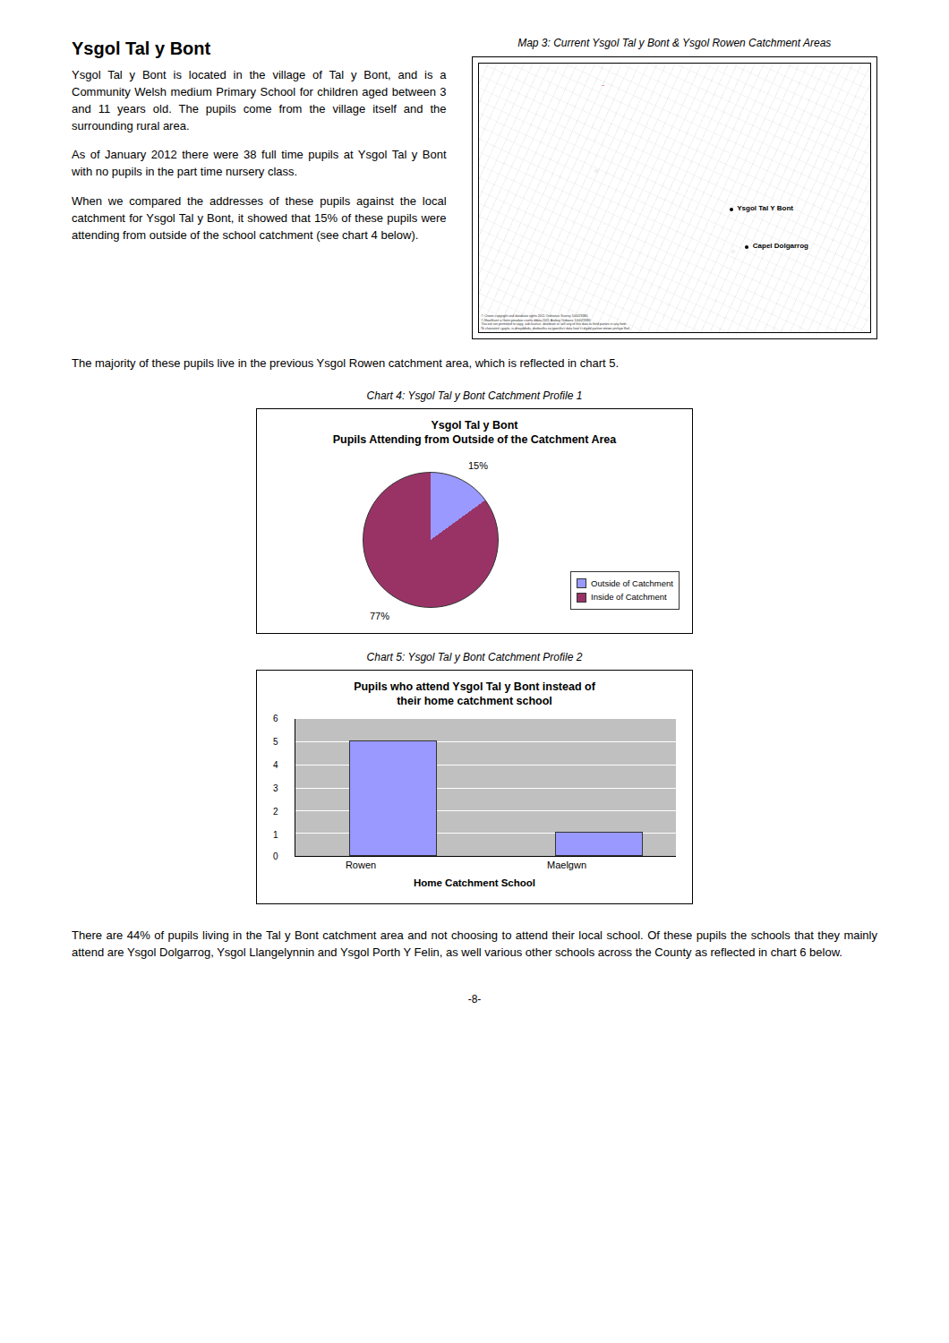Ysgol Tal y Bont
Ysgol Tal y Bont is located in the village of Tal y Bont, and is a Community Welsh medium Primary School for children aged between 3 and 11 years old. The pupils come from the village itself and the surrounding rural area.
As of January 2012 there were 38 full time pupils at Ysgol Tal y Bont with no pupils in the part time nursery class.
When we compared the addresses of these pupils against the local catchment for Ysgol Tal y Bont, it showed that 15% of these pupils were attending from outside of the school catchment (see chart 4 below).
Map 3: Current Ysgol Tal y Bont & Ysgol Rowen Catchment Areas
Ysgol Tal Y Bont Capel Dolgarrog
© Crown copyright and database rights 2011 Ordnance Survey 100023380
© Hawlfraint a Gwrn ymadaw cronfa ddata 2011 Arolwg Ordnans 100023380
You are not permitted to copy, sub-licence, distribute or sell any of this data to third parties in any form.
Ni chaniateir i gopïo, is-drwyddedu, dosbarthu na gwerthu'r data hwn i'r drydd partïon mewn unrhyw ffurf.
The majority of these pupils live in the previous Ysgol Rowen catchment area, which is reflected in chart 5.
Chart 4: Ysgol Tal y Bont Catchment Profile 1
Ysgol Tal y Bont
Pupils Attending from Outside of the Catchment Area
15%
77%
Outside of Catchment
Inside of Catchment
Chart 5: Ysgol Tal y Bont Catchment Profile 2
Pupils who attend Ysgol Tal y Bont instead of
their home catchment school
6
5
4
3
2
1
0
Rowen
Maelgwn
Home Catchment School
There are 44% of pupils living in the Tal y Bont catchment area and not choosing to attend their local school. Of these pupils the schools that they mainly attend are Ysgol Dolgarrog, Ysgol Llangelynnin and Ysgol Porth Y Felin, as well various other schools across the County as reflected in chart 6 below.
-8-